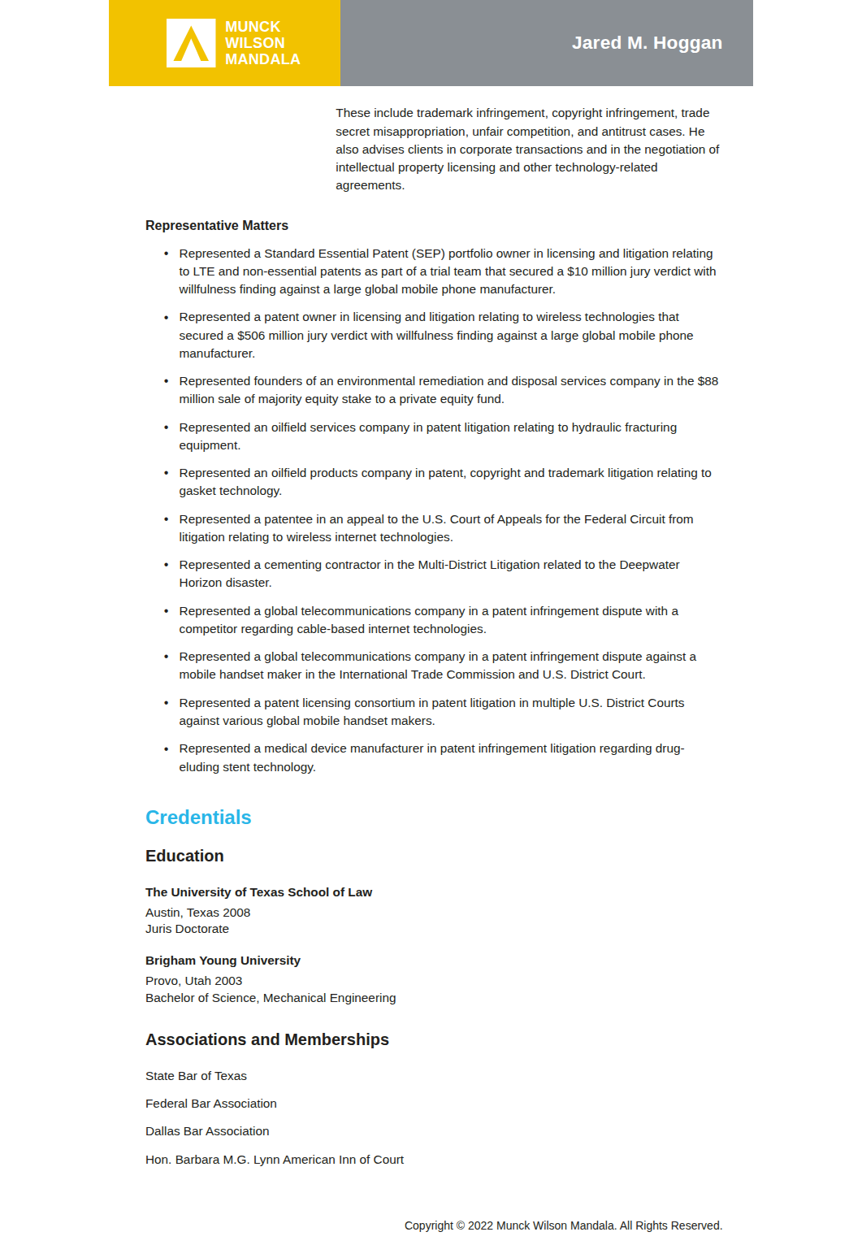MUNCK
WILSON
MANDALA
Jared M. Hoggan
These include trademark infringement, copyright infringement, trade secret misappropriation, unfair competition, and antitrust cases. He also advises clients in corporate transactions and in the negotiation of intellectual property licensing and other technology-related agreements.
Representative Matters
Represented a Standard Essential Patent (SEP) portfolio owner in licensing and litigation relating to LTE and non-essential patents as part of a trial team that secured a $10 million jury verdict with willfulness finding against a large global mobile phone manufacturer.
Represented a patent owner in licensing and litigation relating to wireless technologies that secured a $506 million jury verdict with willfulness finding against a large global mobile phone manufacturer.
Represented founders of an environmental remediation and disposal services company in the $88 million sale of majority equity stake to a private equity fund.
Represented an oilfield services company in patent litigation relating to hydraulic fracturing equipment.
Represented an oilfield products company in patent, copyright and trademark litigation relating to gasket technology.
Represented a patentee in an appeal to the U.S. Court of Appeals for the Federal Circuit from litigation relating to wireless internet technologies.
Represented a cementing contractor in the Multi-District Litigation related to the Deepwater Horizon disaster.
Represented a global telecommunications company in a patent infringement dispute with a competitor regarding cable-based internet technologies.
Represented a global telecommunications company in a patent infringement dispute against a mobile handset maker in the International Trade Commission and U.S. District Court.
Represented a patent licensing consortium in patent litigation in multiple U.S. District Courts against various global mobile handset makers.
Represented a medical device manufacturer in patent infringement litigation regarding drug-eluding stent technology.
Credentials
Education
The University of Texas School of Law
Austin, Texas 2008
Juris Doctorate
Brigham Young University
Provo, Utah 2003
Bachelor of Science, Mechanical Engineering
Associations and Memberships
State Bar of Texas
Federal Bar Association
Dallas Bar Association
Hon. Barbara M.G. Lynn American Inn of Court
Copyright © 2022 Munck Wilson Mandala. All Rights Reserved.